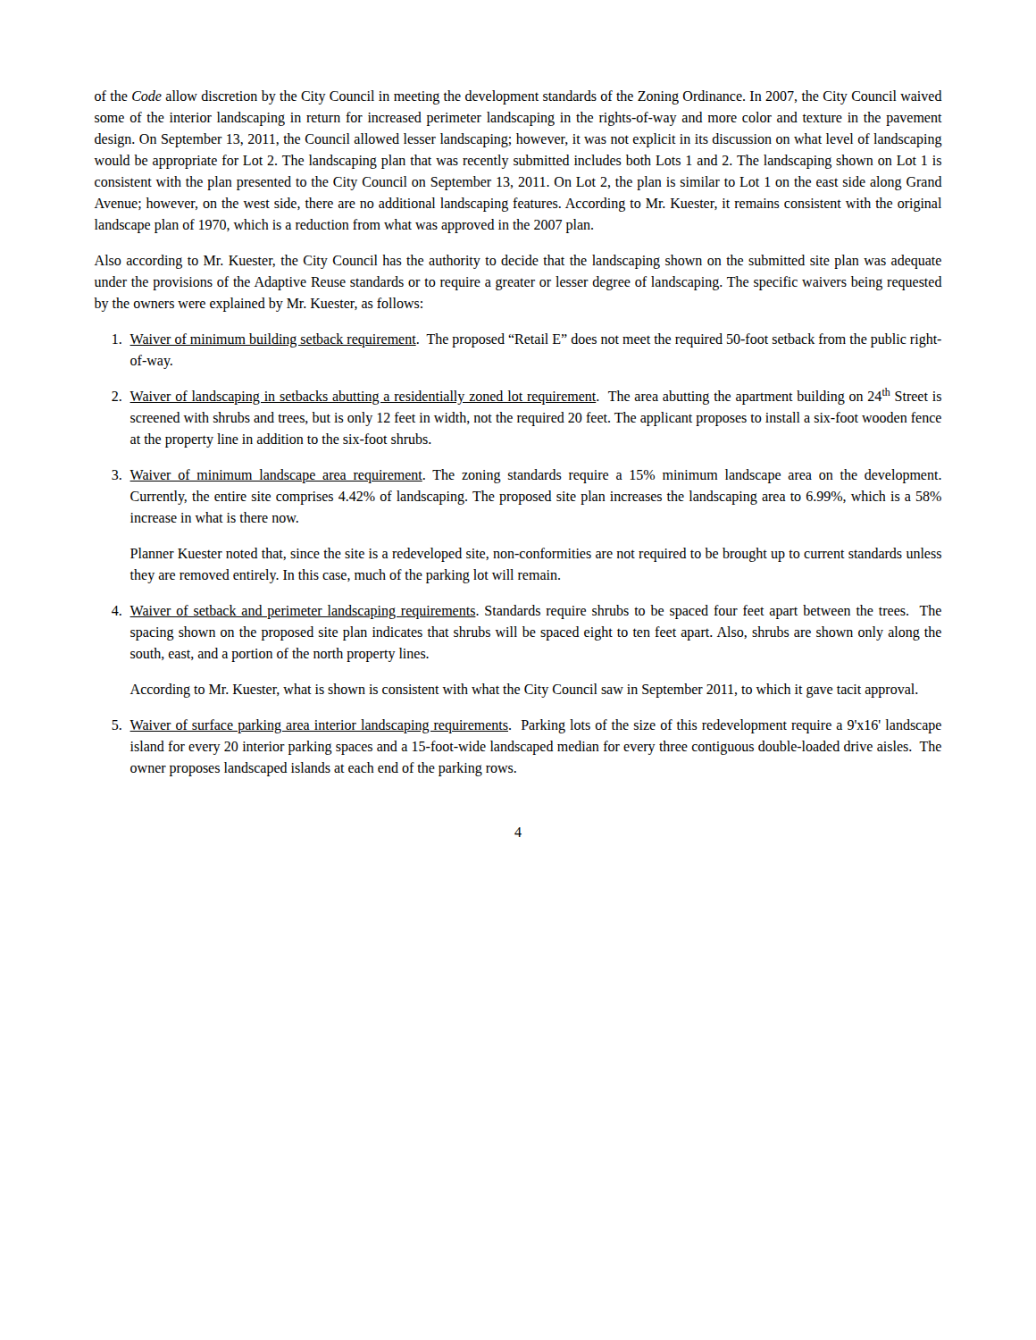of the Code allow discretion by the City Council in meeting the development standards of the Zoning Ordinance. In 2007, the City Council waived some of the interior landscaping in return for increased perimeter landscaping in the rights-of-way and more color and texture in the pavement design. On September 13, 2011, the Council allowed lesser landscaping; however, it was not explicit in its discussion on what level of landscaping would be appropriate for Lot 2. The landscaping plan that was recently submitted includes both Lots 1 and 2. The landscaping shown on Lot 1 is consistent with the plan presented to the City Council on September 13, 2011. On Lot 2, the plan is similar to Lot 1 on the east side along Grand Avenue; however, on the west side, there are no additional landscaping features. According to Mr. Kuester, it remains consistent with the original landscape plan of 1970, which is a reduction from what was approved in the 2007 plan.
Also according to Mr. Kuester, the City Council has the authority to decide that the landscaping shown on the submitted site plan was adequate under the provisions of the Adaptive Reuse standards or to require a greater or lesser degree of landscaping. The specific waivers being requested by the owners were explained by Mr. Kuester, as follows:
Waiver of minimum building setback requirement. The proposed “Retail E” does not meet the required 50-foot setback from the public right-of-way.
Waiver of landscaping in setbacks abutting a residentially zoned lot requirement. The area abutting the apartment building on 24th Street is screened with shrubs and trees, but is only 12 feet in width, not the required 20 feet. The applicant proposes to install a six-foot wooden fence at the property line in addition to the six-foot shrubs.
Waiver of minimum landscape area requirement. The zoning standards require a 15% minimum landscape area on the development. Currently, the entire site comprises 4.42% of landscaping. The proposed site plan increases the landscaping area to 6.99%, which is a 58% increase in what is there now.
Planner Kuester noted that, since the site is a redeveloped site, non-conformities are not required to be brought up to current standards unless they are removed entirely. In this case, much of the parking lot will remain.
Waiver of setback and perimeter landscaping requirements. Standards require shrubs to be spaced four feet apart between the trees. The spacing shown on the proposed site plan indicates that shrubs will be spaced eight to ten feet apart. Also, shrubs are shown only along the south, east, and a portion of the north property lines.
According to Mr. Kuester, what is shown is consistent with what the City Council saw in September 2011, to which it gave tacit approval.
Waiver of surface parking area interior landscaping requirements. Parking lots of the size of this redevelopment require a 9'x16' landscape island for every 20 interior parking spaces and a 15-foot-wide landscaped median for every three contiguous double-loaded drive aisles. The owner proposes landscaped islands at each end of the parking rows.
4